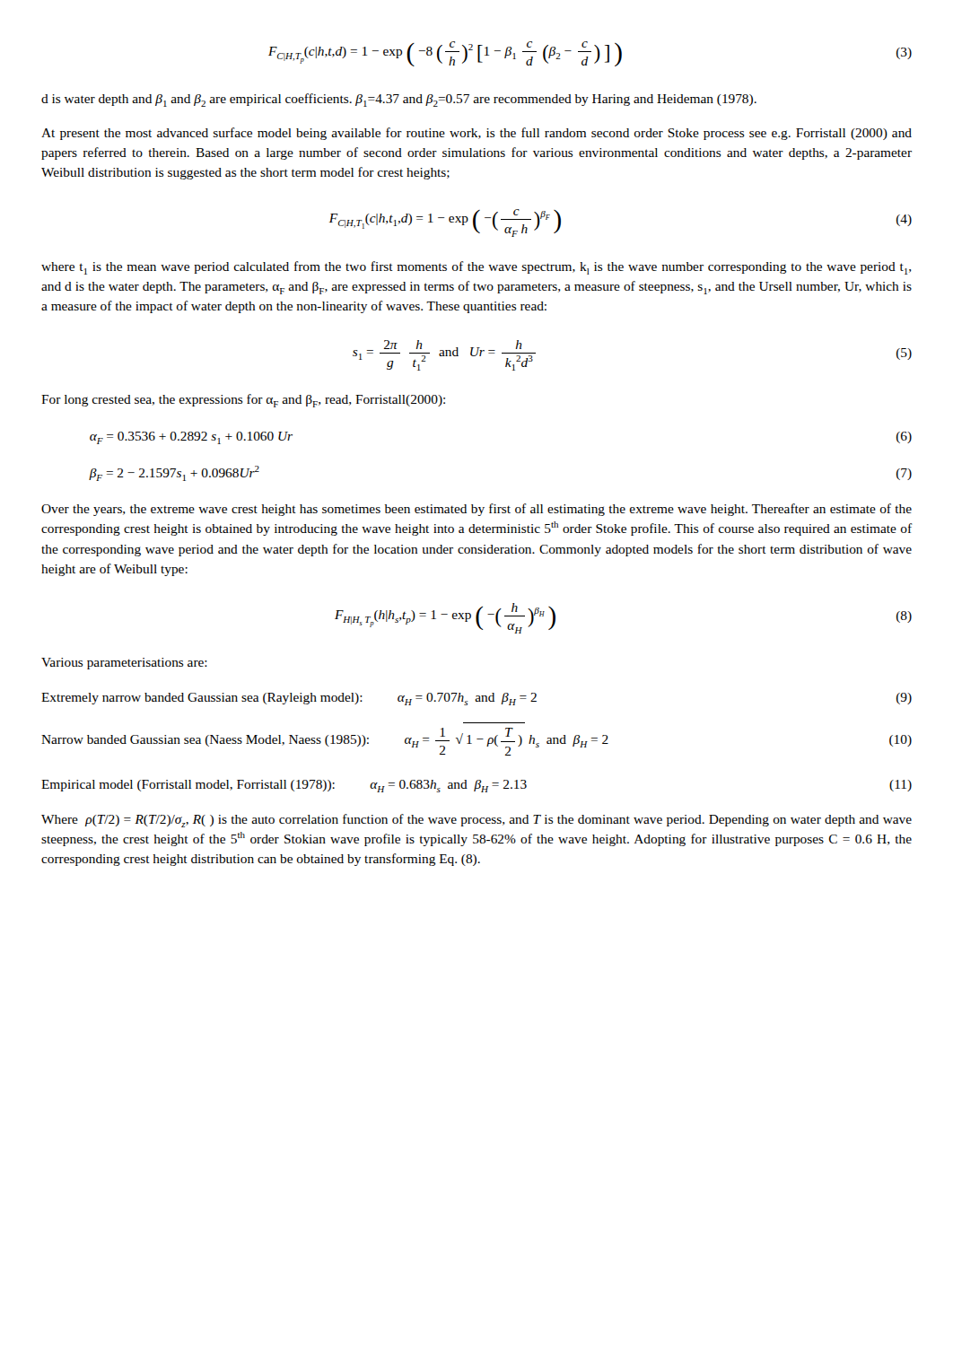FC|H,Tp(c|h,t,d) = 1 − exp ( −8 (ch) 2 [1 − β1 cd (β2 − cd) ] )
(3)
d is water depth and β1 and β2 are empirical coefficients. β1=4.37 and β2=0.57 are recommended by Haring and Heideman (1978).
At present the most advanced surface model being available for routine work, is the full random second order Stoke process see e.g. Forristall (2000) and papers referred to therein. Based on a large number of second order simulations for various environmental conditions and water depths, a 2‑parameter Weibull distribution is suggested as the short term model for crest heights;
FC|H,T1(c|h,t1,d) = 1 − exp ( −(cαF h) βF )
(4)
where t1 is the mean wave period calculated from the two first moments of the wave spectrum, kl is the wave number corresponding to the wave period t1, and d is the water depth. The parameters, αF and βF, are expressed in terms of two parameters, a measure of steepness, s1, and the Ursell number, Ur, which is a measure of the impact of water depth on the non-linearity of waves. These quantities read:
s1 = 2π g ht12 and Ur = hk12d3
(5)
For long crested sea, the expressions for αF and βF, read, Forristall(2000):
αF = 0.3536 + 0.2892 s1 + 0.1060 Ur
(6)
βF = 2 − 2.1597s1 + 0.0968Ur2
(7)
Over the years, the extreme wave crest height has sometimes been estimated by first of all estimating the extreme wave height. Thereafter an estimate of the corresponding crest height is obtained by introducing the wave height into a deterministic 5th order Stoke profile. This of course also required an estimate of the corresponding wave period and the water depth for the location under consideration. Commonly adopted models for the short term distribution of wave height are of Weibull type:
FH|Hs Tp(h|hs,tp) = 1 − exp ( −(hαH) βH )
(8)
Various parameterisations are:
Extremely narrow banded Gaussian sea (Rayleigh model):
αH = 0.707hs and βH = 2
(9)
Narrow banded Gaussian sea (Naess Model, Naess (1985)):
αH = 12 √1 − ρ(T 2) hs and βH = 2
(10)
Empirical model (Forristall model, Forristall (1978)):
αH = 0.683hs and βH = 2.13
(11)
Where ρ(T/2) = R(T/2)/σz, R( ) is the auto correlation function of the wave process, and T is the dominant wave period. Depending on water depth and wave steepness, the crest height of the 5th order Stokian wave profile is typically 58-62% of the wave height. Adopting for illustrative purposes C = 0.6 H, the corresponding crest height distribution can be obtained by transforming Eq. (8).